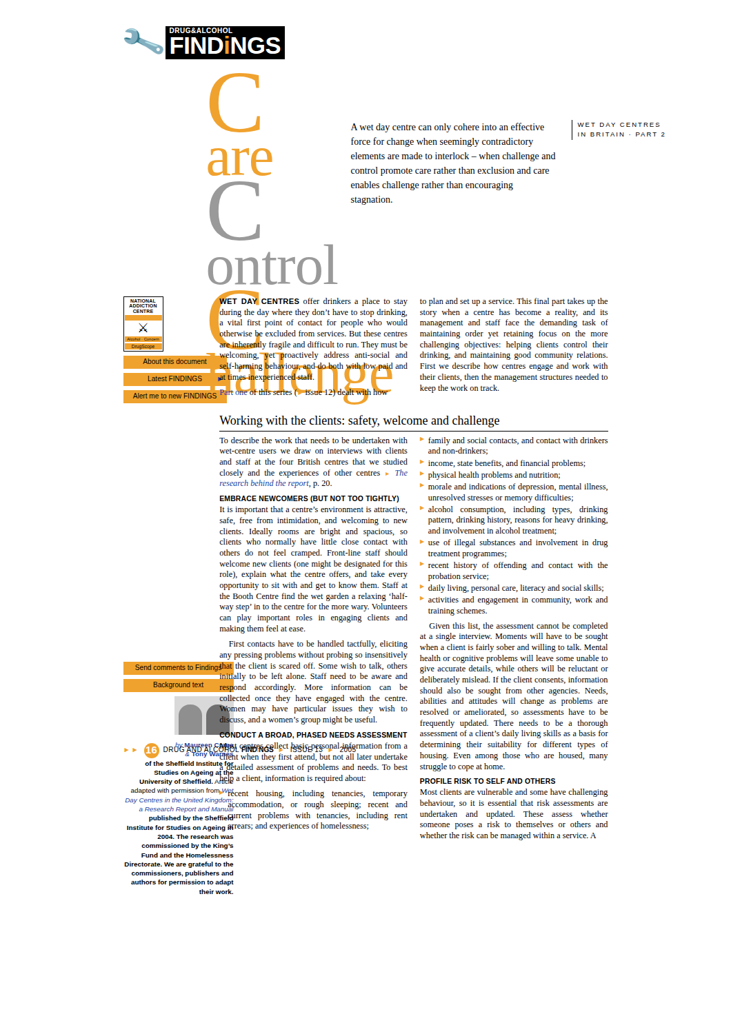🔧
DRUG&ALCOHOL FINDi NGS
Care Control Challenge
A wet day centre can only cohere into an effective force for change when seemingly contradictory elements are made to interlock – when challenge and control promote care rather than exclusion and care enables challenge rather than encouraging stagnation.
Wet day centres
in Britain · Part 2
NATIONAL
ADDICTION
CENTRE
⚔
Alcohol · Concern
DrugScope
About this document
Latest FINDINGS ►
Alert me to new FINDINGS
Send comments to Findings
Background text
by Maureen Crane
& Tony Warnes
of the Sheffield Institute for Studies on Ageing at the University of Sheffield. Article adapted with permission from Wet Day Centres in the United Kingdom: a Research Report and Manual published by the Sheffield Institute for Studies on Ageing in 2004. The research was commissioned by the King’s Fund and the Homelessness Directorate. We are grateful to the commissioners, publishers and authors for permission to adapt their work.
WET DAY CENTRES offer drinkers a place to stay during the day where they don’t have to stop drinking, a vital first point of contact for people who would otherwise be excluded from services. But these centres are inherently fragile and difficult to run. They must be welcoming, yet proactively address anti-social and self-harming behaviour, and do both with low paid and at times inexperienced staff.
Part one of this series (► issue 12) dealt with how
to plan and set up a service. This final part takes up the story when a centre has become a reality, and its management and staff face the demanding task of maintaining order yet retaining focus on the more challenging objectives: helping clients control their drinking, and maintaining good community relations. First we describe how centres engage and work with their clients, then the management structures needed to keep the work on track.
Working with the clients: safety, welcome and challenge
To describe the work that needs to be undertaken with wet-centre users we draw on interviews with clients and staff at the four British centres that we studied closely and the experiences of other centres ► The research behind the report, p. 20.
Embrace newcomers (but not too tightly)
It is important that a centre’s environment is attractive, safe, free from intimidation, and welcoming to new clients. Ideally rooms are bright and spacious, so clients who normally have little close contact with others do not feel cramped. Front-line staff should welcome new clients (one might be designated for this role), explain what the centre offers, and take every opportunity to sit with and get to know them. Staff at the Booth Centre find the wet garden a relaxing ‘half-way step’ in to the centre for the more wary. Volunteers can play important roles in engaging clients and making them feel at ease.
First contacts have to be handled tactfully, eliciting any pressing problems without probing so insensitively that the client is scared off. Some wish to talk, others initially to be left alone. Staff need to be aware and respond accordingly. More information can be collected once they have engaged with the centre. Women may have particular issues they wish to discuss, and a women’s group might be useful.
Conduct a broad, phased needs assessment
Most centres collect basic personal information from a client when they first attend, but not all later undertake a detailed assessment of problems and needs. To best help a client, information is required about:
recent housing, including tenancies, temporary accommodation, or rough sleeping; recent and current problems with tenancies, including rent arrears; and experiences of homelessness;
family and social contacts, and contact with drinkers and non-drinkers;
income, state benefits, and financial problems;
physical health problems and nutrition;
morale and indications of depression, mental illness, unresolved stresses or memory difficulties;
alcohol consumption, including types, drinking pattern, drinking history, reasons for heavy drinking, and involvement in alcohol treatment;
use of illegal substances and involvement in drug treatment programmes;
recent history of offending and contact with the probation service;
daily living, personal care, literacy and social skills;
activities and engagement in community, work and training schemes.
Given this list, the assessment cannot be completed at a single interview. Moments will have to be sought when a client is fairly sober and willing to talk. Mental health or cognitive problems will leave some unable to give accurate details, while others will be reluctant or deliberately mislead. If the client consents, information should also be sought from other agencies. Needs, abilities and attitudes will change as problems are resolved or ameliorated, so assessments have to be frequently updated. There needs to be a thorough assessment of a client’s daily living skills as a basis for determining their suitability for different types of housing. Even among those who are housed, many struggle to cope at home.
Profile risk to self and others
Most clients are vulnerable and some have challenging behaviour, so it is essential that risk assessments are undertaken and updated. These assess whether someone poses a risk to themselves or others and whether the risk can be managed within a service. A
►► 16 DRUG AND ALCOHOL FINDi NGS ► ISSUE 13 ► 2005